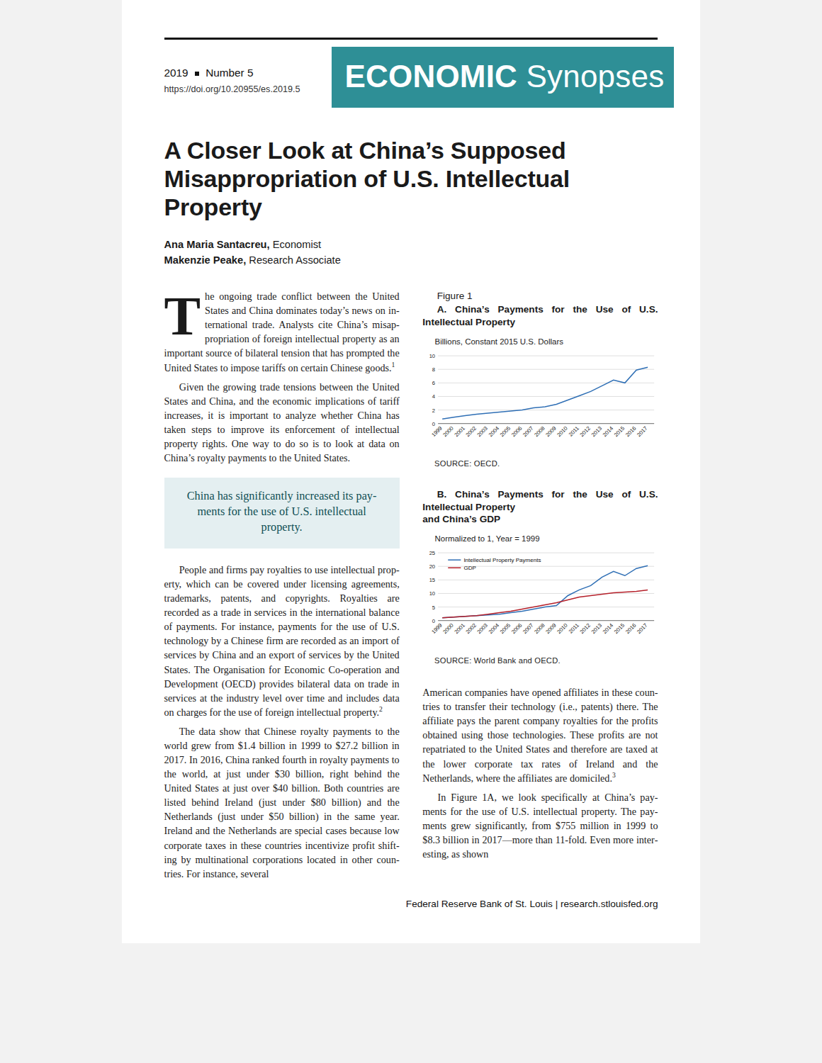2019 Number 5
https://doi.org/10.20955/es.2019.5
ECONOMIC Synopses
A Closer Look at China’s Supposed
Misappropriation of U.S. Intellectual Property
Ana Maria Santacreu, Economist
Makenzie Peake, Research Associate
The ongoing trade conflict between the United States and China dominates today’s news on international trade. Analysts cite China’s misappropriation of foreign intellectual property as an important source of bilateral tension that has prompted the United States to impose tariffs on certain Chinese goods.1
Given the growing trade tensions between the United States and China, and the economic implications of tariff increases, it is important to analyze whether China has taken steps to improve its enforcement of intellectual property rights. One way to do so is to look at data on China’s royalty payments to the United States.
China has significantly increased its payments for the use of U.S. intellectual property.
People and firms pay royalties to use intellectual property, which can be covered under licensing agreements, trademarks, patents, and copyrights. Royalties are recorded as a trade in services in the international balance of payments. For instance, payments for the use of U.S. technology by a Chinese firm are recorded as an import of services by China and an export of services by the United States. The Organisation for Economic Co-operation and Development (OECD) provides bilateral data on trade in services at the industry level over time and includes data on charges for the use of foreign intellectual property.2
The data show that Chinese royalty payments to the world grew from $1.4 billion in 1999 to $27.2 billion in 2017. In 2016, China ranked fourth in royalty payments to the world, at just under $30 billion, right behind the United States at just over $40 billion. Both countries are listed behind Ireland (just under $80 billion) and the Netherlands (just under $50 billion) in the same year. Ireland and the Netherlands are special cases because low corporate taxes in these countries incentivize profit shifting by multinational corporations located in other countries. For instance, several
Figure 1
A. China’s Payments for the Use of U.S. Intellectual Property
Billions, Constant 2015 U.S. Dollars
10 8 6 4 2 0 1999 2000 2001 2002 2003 2004 2005 2006 2007 2008 2009 2010 2011 2012 2013 2014 2015 2016 2017
SOURCE: OECD.
B. China’s Payments for the Use of U.S. Intellectual Property
and China’s GDP
Normalized to 1, Year = 1999
25 20 15 10 5 0 Intellectual Property Payments GDP 1999 2000 2001 2002 2003 2004 2005 2006 2007 2008 2009 2010 2011 2012 2013 2014 2015 2016 2017
SOURCE: World Bank and OECD.
American companies have opened affiliates in these countries to transfer their technology (i.e., patents) there. The affiliate pays the parent company royalties for the profits obtained using those technologies. These profits are not repatriated to the United States and therefore are taxed at the lower corporate tax rates of Ireland and the Netherlands, where the affiliates are domiciled.3
In Figure 1A, we look specifically at China’s payments for the use of U.S. intellectual property. The payments grew significantly, from $755 million in 1999 to $8.3 billion in 2017—more than 11-fold. Even more interesting, as shown
Federal Reserve Bank of St. Louis | research.stlouisfed.org